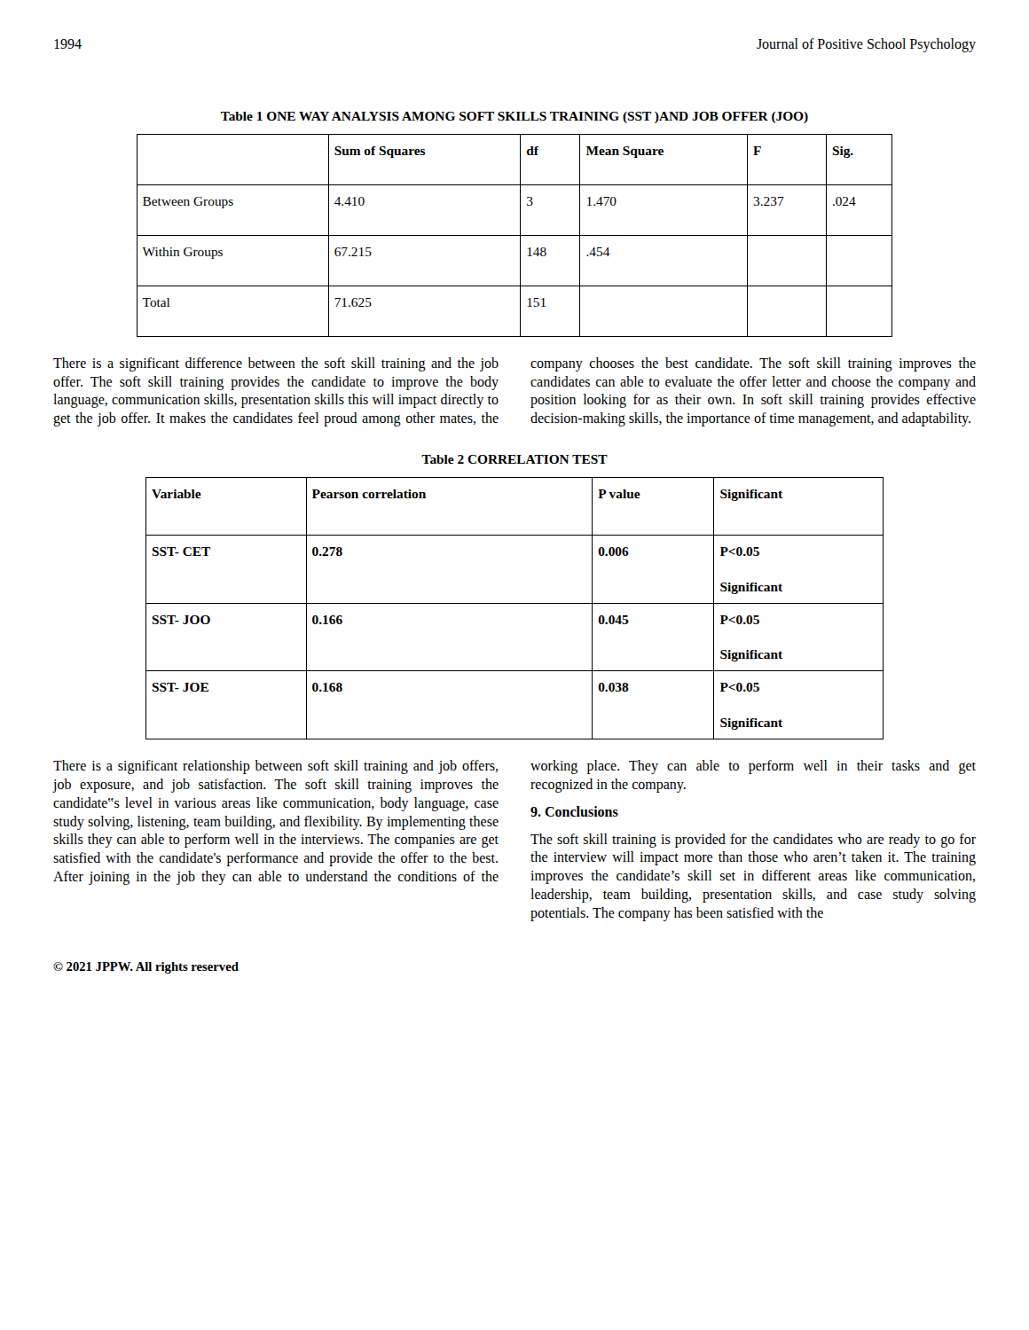1994
Journal of Positive School Psychology
Table 1 ONE WAY ANALYSIS AMONG SOFT SKILLS TRAINING (SST )AND JOB OFFER (JOO)
| | Sum of Squares | df | Mean Square | F | Sig. |
| --- | --- | --- | --- | --- | --- |
| Between Groups | 4.410 | 3 | 1.470 | 3.237 | .024 |
| Within Groups | 67.215 | 148 | .454 | | |
| Total | 71.625 | 151 | | | |
There is a significant difference between the soft skill training and the job offer. The soft skill training provides the candidate to improve the body language, communication skills, presentation skills this will impact directly to get the job offer. It makes the candidates feel proud among other mates, the company chooses the best candidate. The soft skill training improves the candidates can able to evaluate the offer letter and choose the company and position looking for as their own. In soft skill training provides effective decision-making skills, the importance of time management, and adaptability.
Table 2 CORRELATION TEST
| Variable | Pearson correlation | P value | Significant |
| --- | --- | --- | --- |
| SST- CET | 0.278 | 0.006 | P<0.05 Significant |
| SST- JOO | 0.166 | 0.045 | P<0.05 Significant |
| SST- JOE | 0.168 | 0.038 | P<0.05 Significant |
There is a significant relationship between soft skill training and job offers, job exposure, and job satisfaction. The soft skill training improves the candidate‟s level in various areas like communication, body language, case study solving, listening, team building, and flexibility. By implementing these skills they can able to perform well in the interviews. The companies are get satisfied with the candidate's performance and provide the offer to the best. After joining in the job they can able to understand the conditions of the working place. They can able to perform well in their tasks and get recognized in the company.
9. Conclusions
The soft skill training is provided for the candidates who are ready to go for the interview will impact more than those who aren’t taken it. The training improves the candidate’s skill set in different areas like communication, leadership, team building, presentation skills, and case study solving potentials. The company has been satisfied with the
© 2021 JPPW. All rights reserved